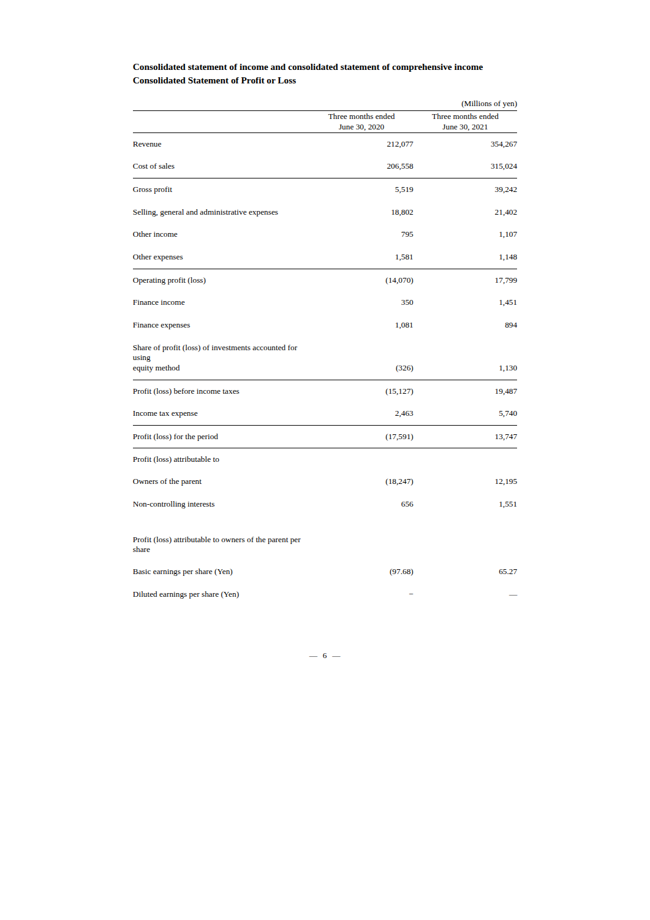Consolidated statement of income and consolidated statement of comprehensive income
Consolidated Statement of Profit or Loss
(Millions of yen)
| | Three months ended June 30, 2020 | Three months ended June 30, 2021 |
| --- | --- | --- |
| Revenue | 212,077 | 354,267 |
| Cost of sales | 206,558 | 315,024 |
| Gross profit | 5,519 | 39,242 |
| Selling, general and administrative expenses | 18,802 | 21,402 |
| Other income | 795 | 1,107 |
| Other expenses | 1,581 | 1,148 |
| Operating profit (loss) | (14,070) | 17,799 |
| Finance income | 350 | 1,451 |
| Finance expenses | 1,081 | 894 |
| Share of profit (loss) of investments accounted for using equity method | (326) | 1,130 |
| Profit (loss) before income taxes | (15,127) | 19,487 |
| Income tax expense | 2,463 | 5,740 |
| Profit (loss) for the period | (17,591) | 13,747 |
| Profit (loss) attributable to | | |
| Owners of the parent | (18,247) | 12,195 |
| Non-controlling interests | 656 | 1,551 |
| Profit (loss) attributable to owners of the parent per share | | |
| Basic earnings per share (Yen) | (97.68) | 65.27 |
| Diluted earnings per share (Yen) | − | — |
— 6 —